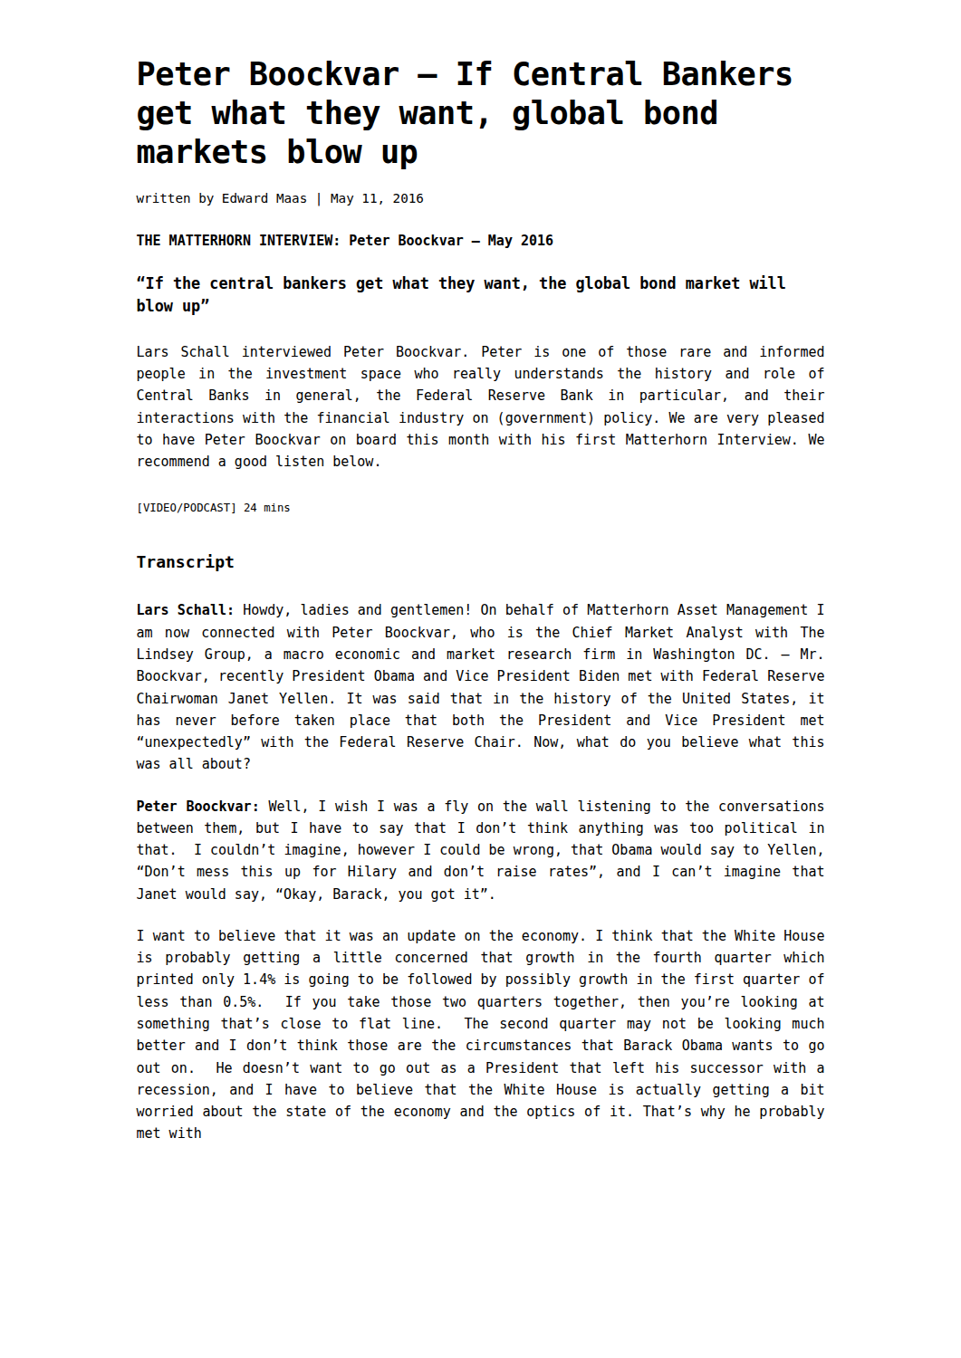Peter Boockvar — If Central Bankers get what they want, global bond markets blow up
written by Edward Maas | May 11, 2016
THE MATTERHORN INTERVIEW: Peter Boockvar — May 2016
“If the central bankers get what they want, the global bond market will blow up”
Lars Schall interviewed Peter Boockvar. Peter is one of those rare and informed people in the investment space who really understands the history and role of Central Banks in general, the Federal Reserve Bank in particular, and their interactions with the financial industry on (government) policy. We are very pleased to have Peter Boockvar on board this month with his first Matterhorn Interview. We recommend a good listen below.
[VIDEO/PODCAST] 24 mins
Transcript
Lars Schall: Howdy, ladies and gentlemen! On behalf of Matterhorn Asset Management I am now connected with Peter Boockvar, who is the Chief Market Analyst with The Lindsey Group, a macro economic and market research firm in Washington DC. — Mr. Boockvar, recently President Obama and Vice President Biden met with Federal Reserve Chairwoman Janet Yellen. It was said that in the history of the United States, it has never before taken place that both the President and Vice President met “unexpectedly” with the Federal Reserve Chair. Now, what do you believe what this was all about?
Peter Boockvar: Well, I wish I was a fly on the wall listening to the conversations between them, but I have to say that I don’t think anything was too political in that. I couldn’t imagine, however I could be wrong, that Obama would say to Yellen, “Don’t mess this up for Hilary and don’t raise rates”, and I can’t imagine that Janet would say, “Okay, Barack, you got it”.
I want to believe that it was an update on the economy. I think that the White House is probably getting a little concerned that growth in the fourth quarter which printed only 1.4% is going to be followed by possibly growth in the first quarter of less than 0.5%. If you take those two quarters together, then you’re looking at something that’s close to flat line. The second quarter may not be looking much better and I don’t think those are the circumstances that Barack Obama wants to go out on. He doesn’t want to go out as a President that left his successor with a recession, and I have to believe that the White House is actually getting a bit worried about the state of the economy and the optics of it. That’s why he probably met with